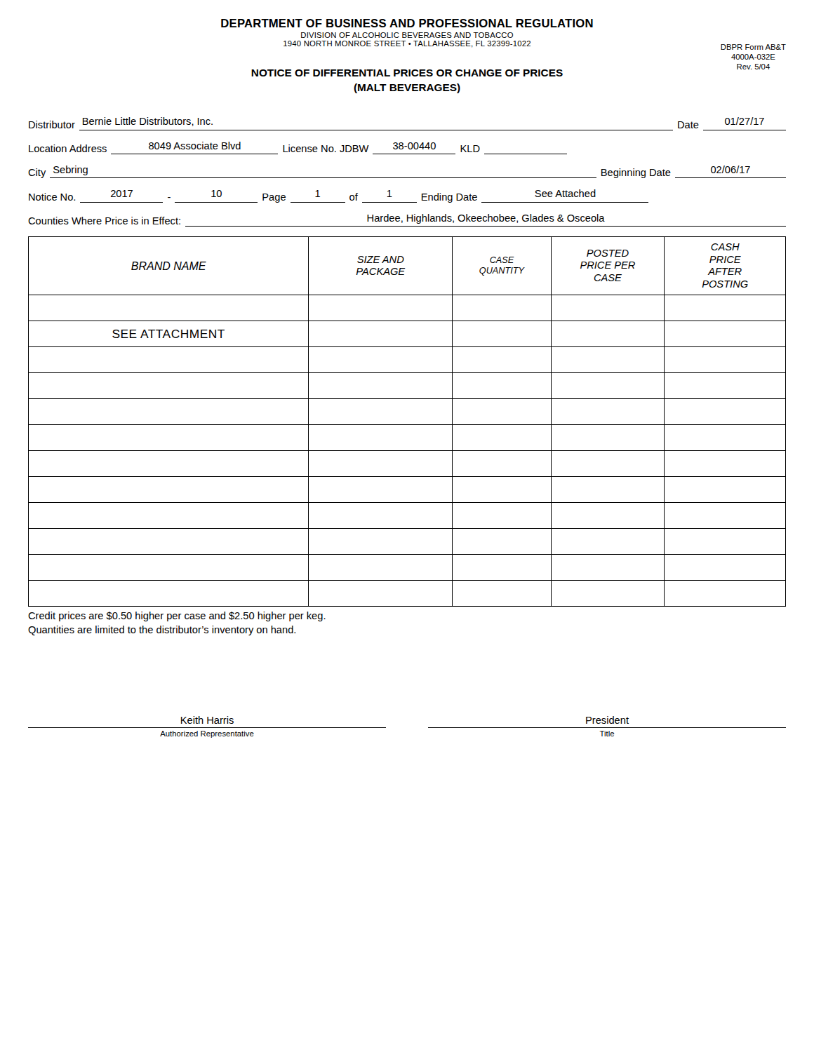DBPR Form AB&T
4000A-032E
Rev. 5/04
DEPARTMENT OF BUSINESS AND PROFESSIONAL REGULATION
DIVISION OF ALCOHOLIC BEVERAGES AND TOBACCO
1940 NORTH MONROE STREET • TALLAHASSEE, FL 32399-1022
NOTICE OF DIFFERENTIAL PRICES OR CHANGE OF PRICES
(MALT BEVERAGES)
Distributor Bernie Little Distributors, Inc. Date 01/27/17
Location Address 8049 Associate Blvd License No. JDBW 38-00440 KLD
City Sebring Beginning Date 02/06/17
Notice No. 2017 - 10 Page 1 of 1 Ending Date See Attached
Counties Where Price is in Effect: Hardee, Highlands, Okeechobee, Glades & Osceola
| BRAND NAME | SIZE AND PACKAGE | CASE QUANTITY | POSTED PRICE PER CASE | CASH PRICE AFTER POSTING |
| --- | --- | --- | --- | --- |
| SEE ATTACHMENT | | | | |
Credit prices are $0.50 higher per case and $2.50 higher per keg.
Quantities are limited to the distributor’s inventory on hand.
Keith Harris
Authorized Representative
President
Title